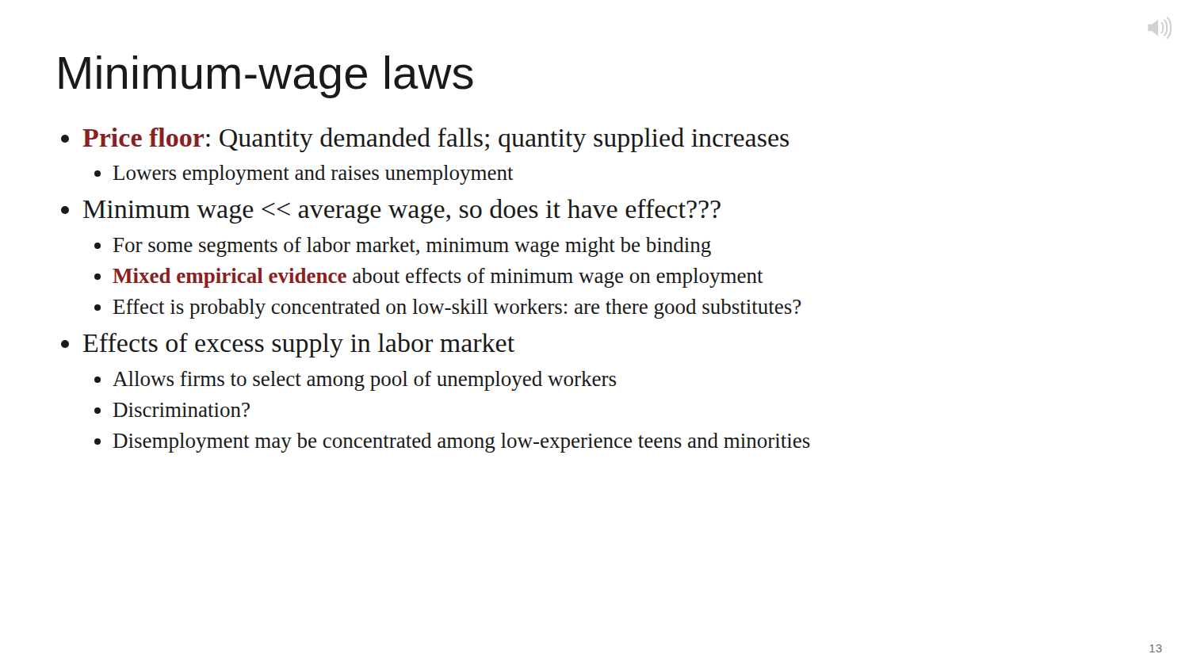Minimum-wage laws
Price floor: Quantity demanded falls; quantity supplied increases
Lowers employment and raises unemployment
Minimum wage << average wage, so does it have effect???
For some segments of labor market, minimum wage might be binding
Mixed empirical evidence about effects of minimum wage on employment
Effect is probably concentrated on low-skill workers: are there good substitutes?
Effects of excess supply in labor market
Allows firms to select among pool of unemployed workers
Discrimination?
Disemployment may be concentrated among low-experience teens and minorities
13